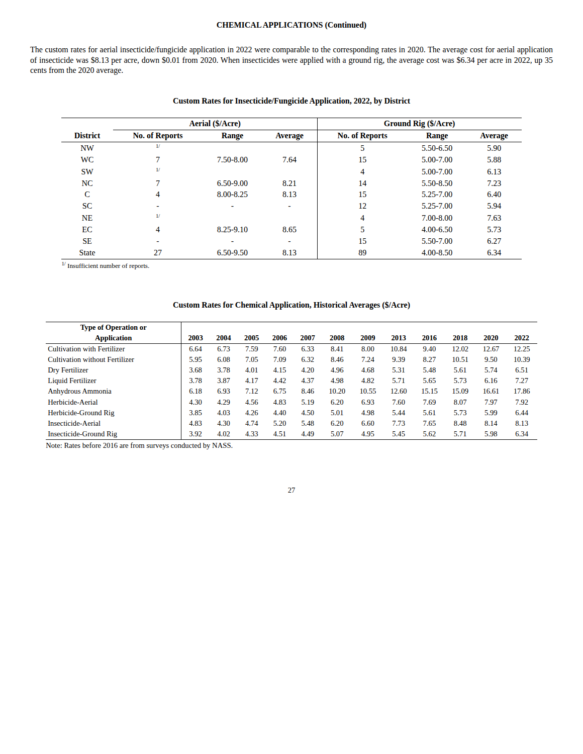CHEMICAL APPLICATIONS (Continued)
The custom rates for aerial insecticide/fungicide application in 2022 were comparable to the corresponding rates in 2020. The average cost for aerial application of insecticide was $8.13 per acre, down $0.01 from 2020. When insecticides were applied with a ground rig, the average cost was $6.34 per acre in 2022, up 35 cents from the 2020 average.
Custom Rates for Insecticide/Fungicide Application, 2022, by District
| District | Aerial ($/Acre) | Ground Rig ($/Acre) |
| --- | --- | --- |
| No. of Reports | Range | Average | No. of Reports | Range | Average |
| NW | 1/ | | | 5 | 5.50-6.50 | 5.90 |
| WC | 7 | 7.50-8.00 | 7.64 | 15 | 5.00-7.00 | 5.88 |
| SW | 1/ | | | 4 | 5.00-7.00 | 6.13 |
| NC | 7 | 6.50-9.00 | 8.21 | 14 | 5.50-8.50 | 7.23 |
| C | 4 | 8.00-8.25 | 8.13 | 15 | 5.25-7.00 | 6.40 |
| SC | - | - | - | 12 | 5.25-7.00 | 5.94 |
| NE | 1/ | | | 4 | 7.00-8.00 | 7.63 |
| EC | 4 | 8.25-9.10 | 8.65 | 5 | 4.00-6.50 | 5.73 |
| SE | - | - | - | 15 | 5.50-7.00 | 6.27 |
| State | 27 | 6.50-9.50 | 8.13 | 89 | 4.00-8.50 | 6.34 |
1/ Insufficient number of reports.
Custom Rates for Chemical Application, Historical Averages ($/Acre)
| Type of Operation or | | | | | | | | | | | | |
| --- | --- | --- | --- | --- | --- | --- | --- | --- | --- | --- | --- | --- |
| Application | 2003 | 2004 | 2005 | 2006 | 2007 | 2008 | 2009 | 2013 | 2016 | 2018 | 2020 | 2022 |
| Cultivation with Fertilizer | 6.64 | 6.73 | 7.59 | 7.60 | 6.33 | 8.41 | 8.00 | 10.84 | 9.40 | 12.02 | 12.67 | 12.25 |
| Cultivation without Fertilizer | 5.95 | 6.08 | 7.05 | 7.09 | 6.32 | 8.46 | 7.24 | 9.39 | 8.27 | 10.51 | 9.50 | 10.39 |
| Dry Fertilizer | 3.68 | 3.78 | 4.01 | 4.15 | 4.20 | 4.96 | 4.68 | 5.31 | 5.48 | 5.61 | 5.74 | 6.51 |
| Liquid Fertilizer | 3.78 | 3.87 | 4.17 | 4.42 | 4.37 | 4.98 | 4.82 | 5.71 | 5.65 | 5.73 | 6.16 | 7.27 |
| Anhydrous Ammonia | 6.18 | 6.93 | 7.12 | 6.75 | 8.46 | 10.20 | 10.55 | 12.60 | 15.15 | 15.09 | 16.61 | 17.86 |
| Herbicide-Aerial | 4.30 | 4.29 | 4.56 | 4.83 | 5.19 | 6.20 | 6.93 | 7.60 | 7.69 | 8.07 | 7.97 | 7.92 |
| Herbicide-Ground Rig | 3.85 | 4.03 | 4.26 | 4.40 | 4.50 | 5.01 | 4.98 | 5.44 | 5.61 | 5.73 | 5.99 | 6.44 |
| Insecticide-Aerial | 4.83 | 4.30 | 4.74 | 5.20 | 5.48 | 6.20 | 6.60 | 7.73 | 7.65 | 8.48 | 8.14 | 8.13 |
| Insecticide-Ground Rig | 3.92 | 4.02 | 4.33 | 4.51 | 4.49 | 5.07 | 4.95 | 5.45 | 5.62 | 5.71 | 5.98 | 6.34 |
Note: Rates before 2016 are from surveys conducted by NASS.
27